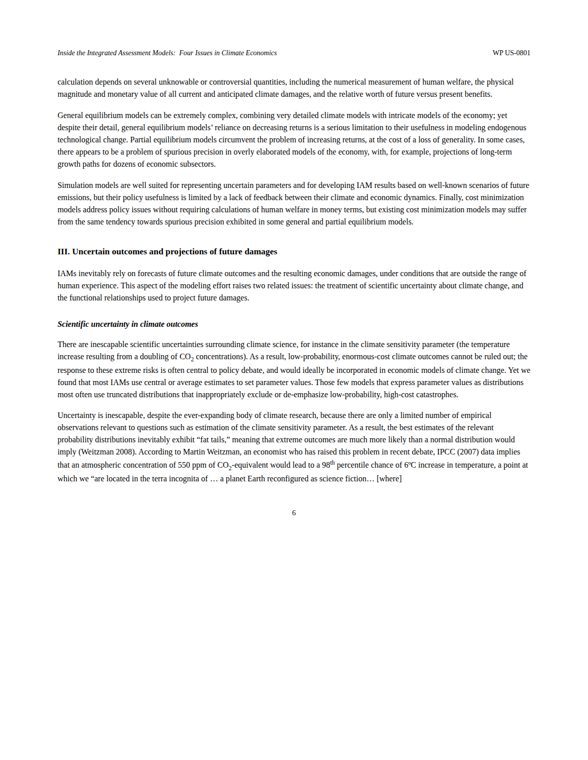Inside the Integrated Assessment Models: Four Issues in Climate Economics WP US-0801
calculation depends on several unknowable or controversial quantities, including the numerical measurement of human welfare, the physical magnitude and monetary value of all current and anticipated climate damages, and the relative worth of future versus present benefits.
General equilibrium models can be extremely complex, combining very detailed climate models with intricate models of the economy; yet despite their detail, general equilibrium models’ reliance on decreasing returns is a serious limitation to their usefulness in modeling endogenous technological change. Partial equilibrium models circumvent the problem of increasing returns, at the cost of a loss of generality. In some cases, there appears to be a problem of spurious precision in overly elaborated models of the economy, with, for example, projections of long-term growth paths for dozens of economic subsectors.
Simulation models are well suited for representing uncertain parameters and for developing IAM results based on well-known scenarios of future emissions, but their policy usefulness is limited by a lack of feedback between their climate and economic dynamics. Finally, cost minimization models address policy issues without requiring calculations of human welfare in money terms, but existing cost minimization models may suffer from the same tendency towards spurious precision exhibited in some general and partial equilibrium models.
III. Uncertain outcomes and projections of future damages
IAMs inevitably rely on forecasts of future climate outcomes and the resulting economic damages, under conditions that are outside the range of human experience. This aspect of the modeling effort raises two related issues: the treatment of scientific uncertainty about climate change, and the functional relationships used to project future damages.
Scientific uncertainty in climate outcomes
There are inescapable scientific uncertainties surrounding climate science, for instance in the climate sensitivity parameter (the temperature increase resulting from a doubling of CO2 concentrations). As a result, low-probability, enormous-cost climate outcomes cannot be ruled out; the response to these extreme risks is often central to policy debate, and would ideally be incorporated in economic models of climate change. Yet we found that most IAMs use central or average estimates to set parameter values. Those few models that express parameter values as distributions most often use truncated distributions that inappropriately exclude or de-emphasize low-probability, high-cost catastrophes.
Uncertainty is inescapable, despite the ever-expanding body of climate research, because there are only a limited number of empirical observations relevant to questions such as estimation of the climate sensitivity parameter. As a result, the best estimates of the relevant probability distributions inevitably exhibit “fat tails,” meaning that extreme outcomes are much more likely than a normal distribution would imply (Weitzman 2008). According to Martin Weitzman, an economist who has raised this problem in recent debate, IPCC (2007) data implies that an atmospheric concentration of 550 ppm of CO2-equivalent would lead to a 98th percentile chance of 6ºC increase in temperature, a point at which we “are located in the terra incognita of … a planet Earth reconfigured as science fiction… [where]
6